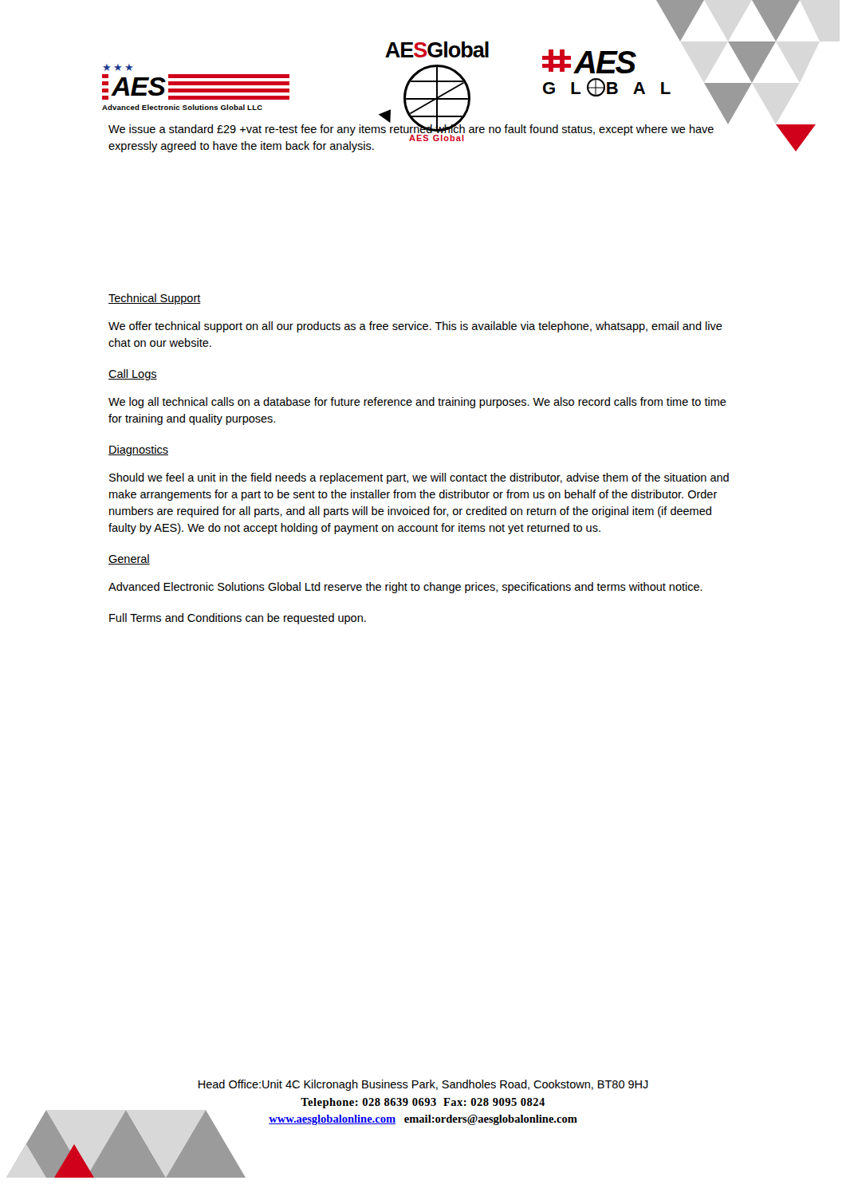★★★
AES
Advanced Electronic Solutions Global LLC
AESGlobal
AES Global
AES
G L B A L
We issue a standard £29 +vat re-test fee for any items returned which are no fault found status, except where we have expressly agreed to have the item back for analysis.
Technical Support
We offer technical support on all our products as a free service. This is available via telephone, whatsapp, email and live chat on our website.
Call Logs
We log all technical calls on a database for future reference and training purposes. We also record calls from time to time for training and quality purposes.
Diagnostics
Should we feel a unit in the field needs a replacement part, we will contact the distributor, advise them of the situation and make arrangements for a part to be sent to the installer from the distributor or from us on behalf of the distributor. Order numbers are required for all parts, and all parts will be invoiced for, or credited on return of the original item (if deemed faulty by AES). We do not accept holding of payment on account for items not yet returned to us.
General
Advanced Electronic Solutions Global Ltd reserve the right to change prices, specifications and terms without notice.
Full Terms and Conditions can be requested upon.
Head Office:Unit 4C Kilcronagh Business Park, Sandholes Road, Cookstown, BT80 9HJ
Telephone: 028 8639 0693 Fax: 028 9095 0824
www.aesglobalonline.com email:orders@aesglobalonline.com